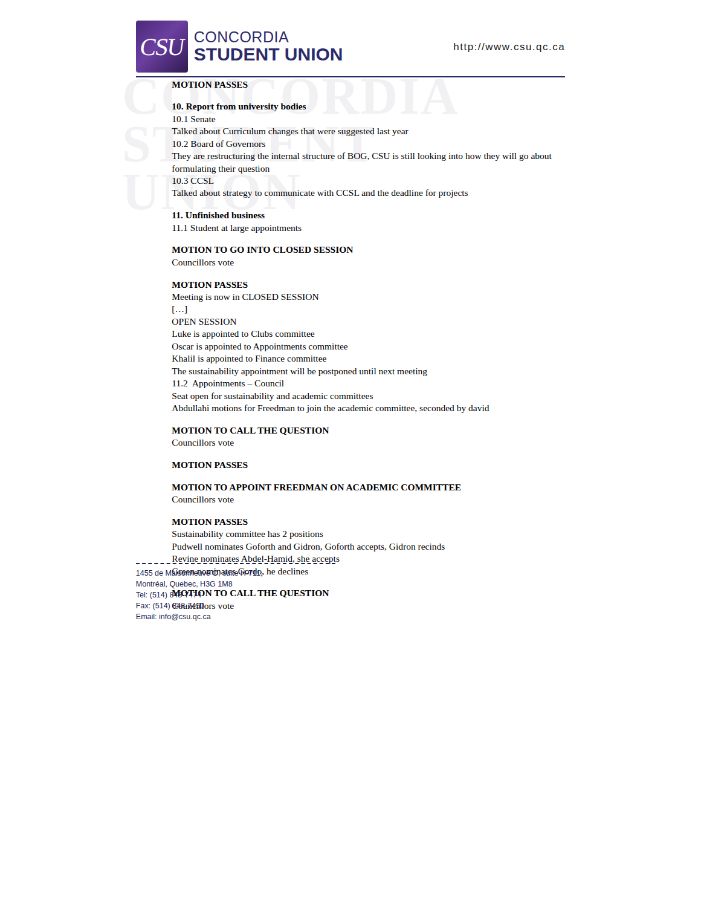CONCORDIA STUDENT UNION
http://www.csu.qc.ca
Concordia Student Union
MOTION PASSES
10. Report from university bodies
10.1 Senate
Talked about Curriculum changes that were suggested last year
10.2 Board of Governors
They are restructuring the internal structure of BOG, CSU is still looking into how they will go about formulating their question
10.3 CCSL
Talked about strategy to communicate with CCSL and the deadline for projects
11. Unfinished business
11.1 Student at large appointments
MOTION TO GO INTO CLOSED SESSION
Councillors vote
MOTION PASSES
Meeting is now in CLOSED SESSION
[…]
OPEN SESSION
Luke is appointed to Clubs committee
Oscar is appointed to Appointments committee
Khalil is appointed to Finance committee
The sustainability appointment will be postponed until next meeting
11.2 Appointments – Council
Seat open for sustainability and academic committees
Abdullahi motions for Freedman to join the academic committee, seconded by david
MOTION TO CALL THE QUESTION
Councillors vote
MOTION PASSES
MOTION TO APPOINT FREEDMAN ON ACADEMIC COMMITTEE
Councillors vote
MOTION PASSES
Sustainability committee has 2 positions
Pudwell nominates Goforth and Gidron, Goforth accepts, Gidron recinds
Revine nominates Abdel-Hamid, she accepts
Green nominates Gordo, he declines
MOTION TO CALL THE QUESTION
Councillors vote
1455 de Maisonneuve O, suite H-711,
Montréal, Quebec, H3G 1M8
Tel: (514) 848-7474
Fax: (514) 848-7450
Email: info@csu.qc.ca